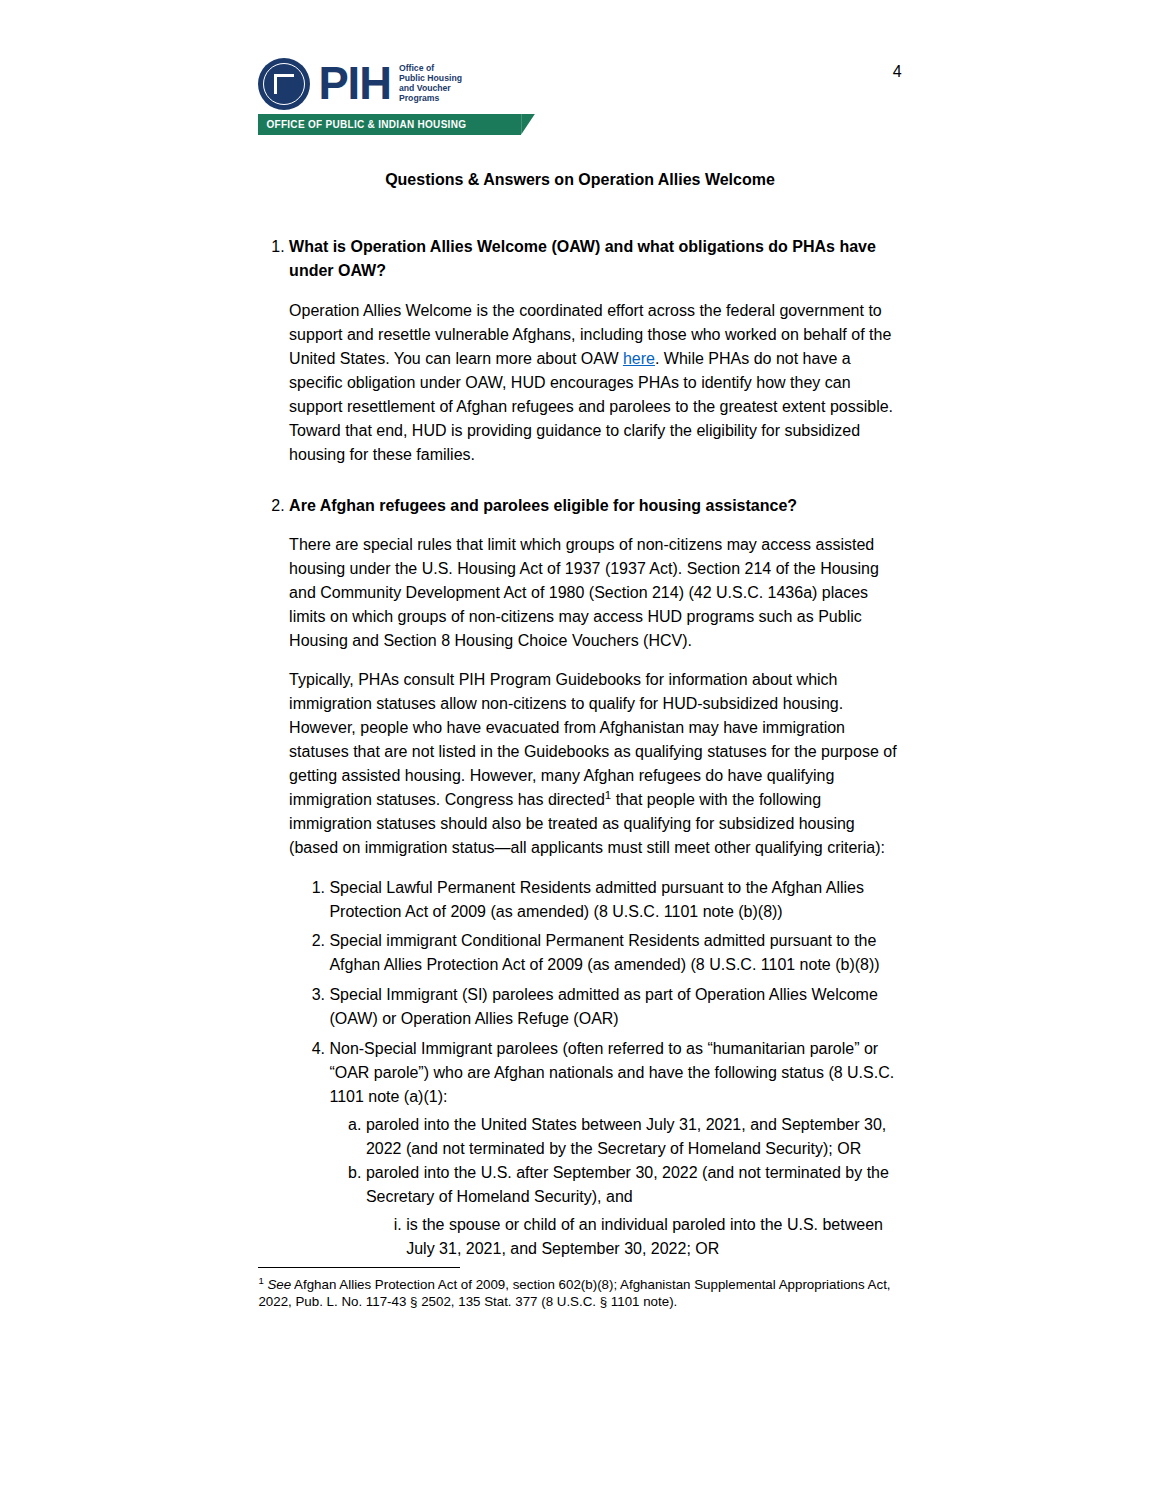PIH
Office of
Public Housing
and Voucher
Programs
OFFICE OF PUBLIC & INDIAN HOUSING
4
Questions & Answers on Operation Allies Welcome
What is Operation Allies Welcome (OAW) and what obligations do PHAs have under OAW?
Operation Allies Welcome is the coordinated effort across the federal government to support and resettle vulnerable Afghans, including those who worked on behalf of the United States. You can learn more about OAW here. While PHAs do not have a specific obligation under OAW, HUD encourages PHAs to identify how they can support resettlement of Afghan refugees and parolees to the greatest extent possible. Toward that end, HUD is providing guidance to clarify the eligibility for subsidized housing for these families.
Are Afghan refugees and parolees eligible for housing assistance?
There are special rules that limit which groups of non-citizens may access assisted housing under the U.S. Housing Act of 1937 (1937 Act). Section 214 of the Housing and Community Development Act of 1980 (Section 214) (42 U.S.C. 1436a) places limits on which groups of non-citizens may access HUD programs such as Public Housing and Section 8 Housing Choice Vouchers (HCV).
Typically, PHAs consult PIH Program Guidebooks for information about which immigration statuses allow non-citizens to qualify for HUD-subsidized housing. However, people who have evacuated from Afghanistan may have immigration statuses that are not listed in the Guidebooks as qualifying statuses for the purpose of getting assisted housing. However, many Afghan refugees do have qualifying immigration statuses. Congress has directed1 that people with the following immigration statuses should also be treated as qualifying for subsidized housing (based on immigration status—all applicants must still meet other qualifying criteria):
Special Lawful Permanent Residents admitted pursuant to the Afghan Allies Protection Act of 2009 (as amended) (8 U.S.C. 1101 note (b)(8))
Special immigrant Conditional Permanent Residents admitted pursuant to the Afghan Allies Protection Act of 2009 (as amended) (8 U.S.C. 1101 note (b)(8))
Special Immigrant (SI) parolees admitted as part of Operation Allies Welcome (OAW) or Operation Allies Refuge (OAR)
Non-Special Immigrant parolees (often referred to as “humanitarian parole” or “OAR parole”) who are Afghan nationals and have the following status (8 U.S.C. 1101 note (a)(1):
paroled into the United States between July 31, 2021, and September 30, 2022 (and not terminated by the Secretary of Homeland Security); OR
paroled into the U.S. after September 30, 2022 (and not terminated by the Secretary of Homeland Security), and
is the spouse or child of an individual paroled into the U.S. between July 31, 2021, and September 30, 2022; OR
1 See Afghan Allies Protection Act of 2009, section 602(b)(8); Afghanistan Supplemental Appropriations Act, 2022, Pub. L. No. 117-43 § 2502, 135 Stat. 377 (8 U.S.C. § 1101 note).